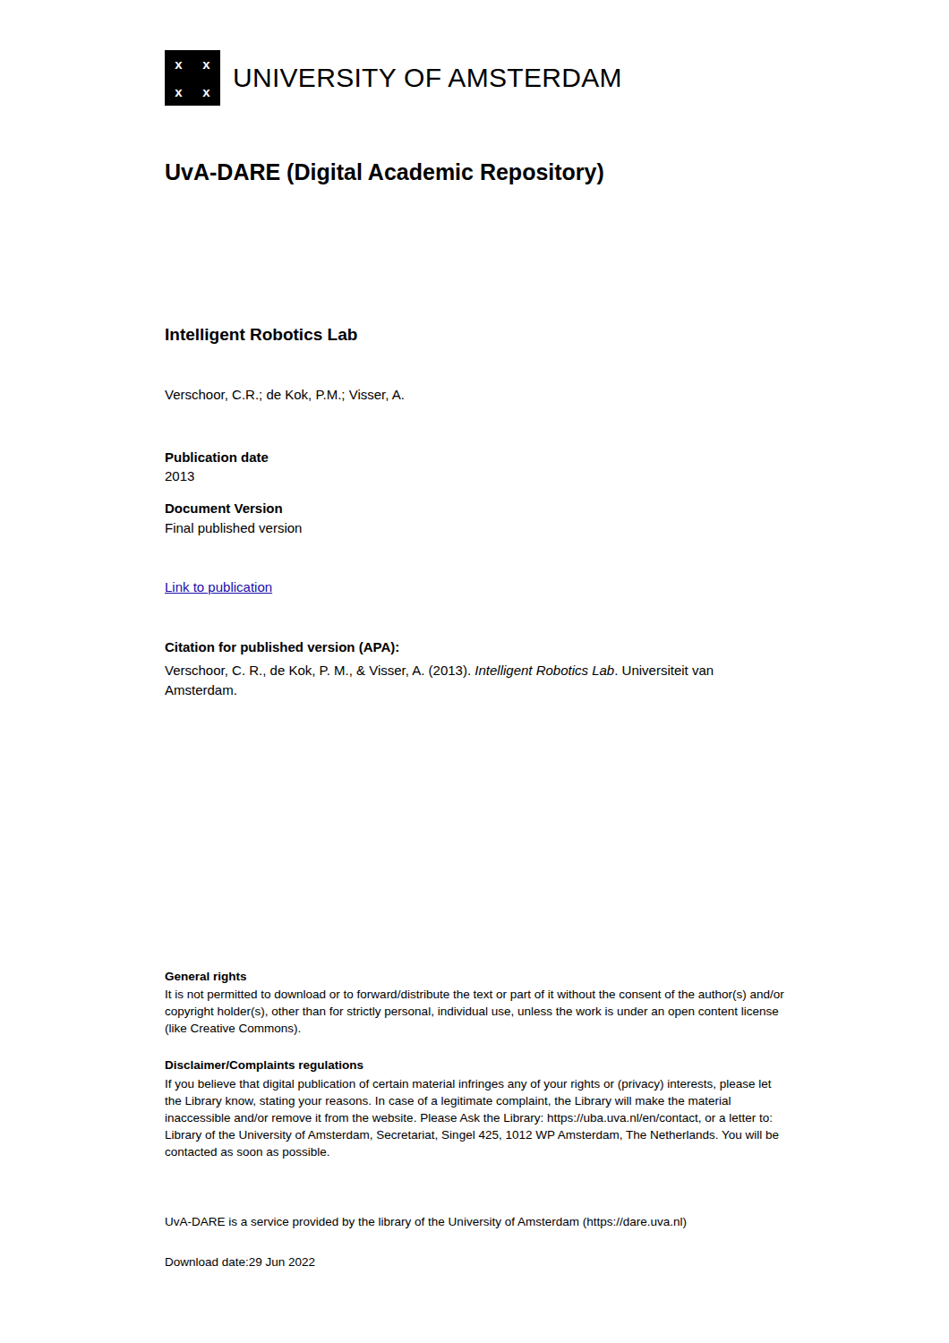xxxx
UNIVERSITY OF AMSTERDAM
UvA-DARE (Digital Academic Repository)
Intelligent Robotics Lab
Verschoor, C.R.; de Kok, P.M.; Visser, A.
Publication date 2013 Document Version Final published version
Link to publication
Citation for published version (APA):
Verschoor, C. R., de Kok, P. M., & Visser, A. (2013). Intelligent Robotics Lab. Universiteit van Amsterdam.
General rights
It is not permitted to download or to forward/distribute the text or part of it without the consent of the author(s) and/or copyright holder(s), other than for strictly personal, individual use, unless the work is under an open content license (like Creative Commons).
Disclaimer/Complaints regulations
If you believe that digital publication of certain material infringes any of your rights or (privacy) interests, please let the Library know, stating your reasons. In case of a legitimate complaint, the Library will make the material inaccessible and/or remove it from the website. Please Ask the Library: https://uba.uva.nl/en/contact, or a letter to: Library of the University of Amsterdam, Secretariat, Singel 425, 1012 WP Amsterdam, The Netherlands. You will be contacted as soon as possible.
UvA-DARE is a service provided by the library of the University of Amsterdam (https://dare.uva.nl)
Download date:29 Jun 2022